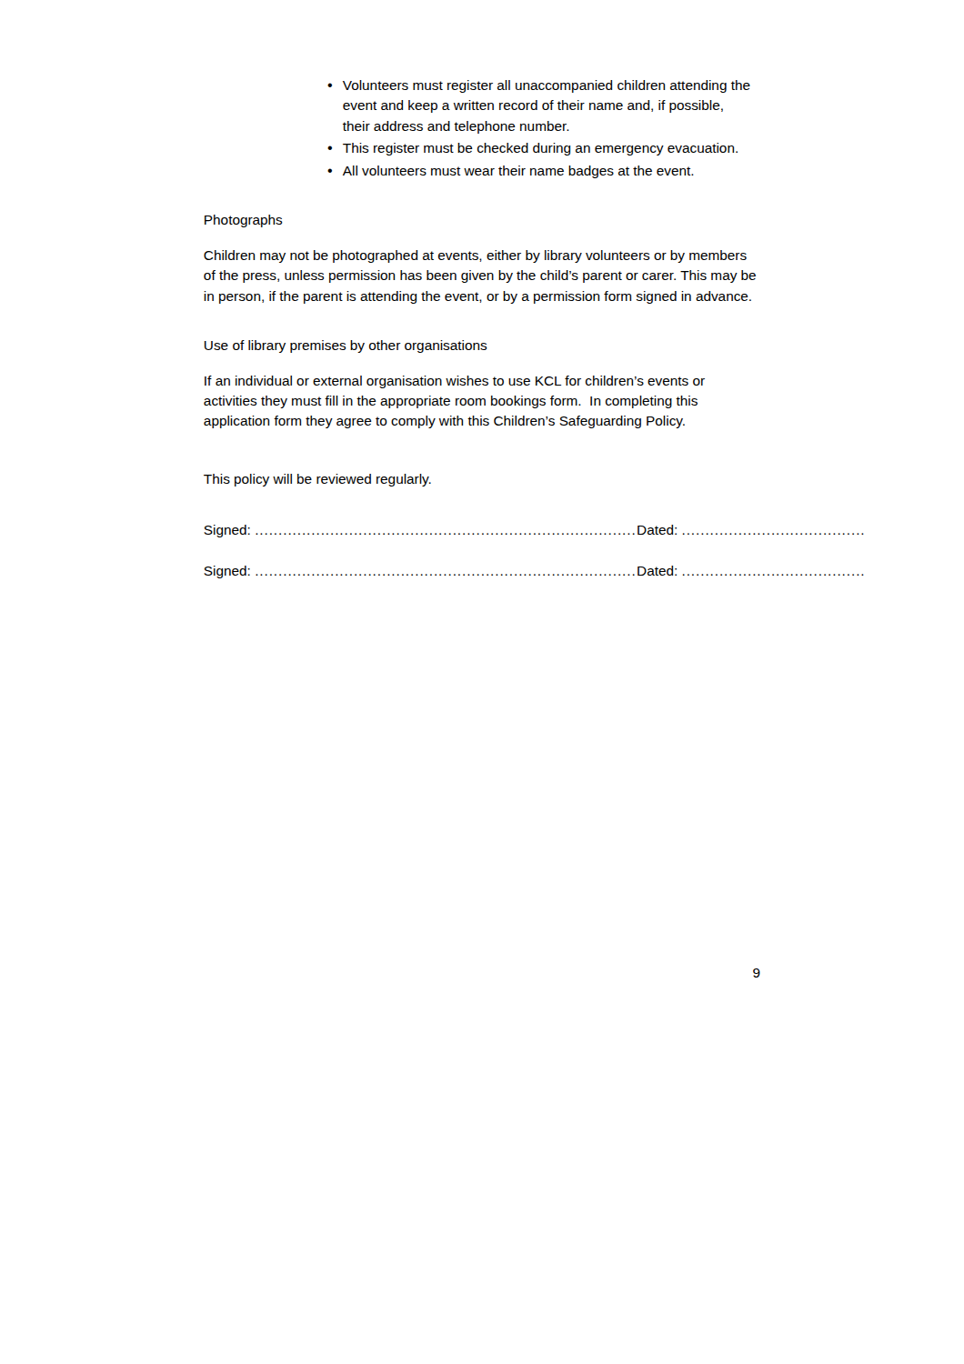Volunteers must register all unaccompanied children attending the event and keep a written record of their name and, if possible, their address and telephone number.
This register must be checked during an emergency evacuation.
All volunteers must wear their name badges at the event.
Photographs
Children may not be photographed at events, either by library volunteers or by members of the press, unless permission has been given by the child’s parent or carer. This may be in person, if the parent is attending the event, or by a permission form signed in advance.
Use of library premises by other organisations
If an individual or external organisation wishes to use KCL for children’s events or activities they must fill in the appropriate room bookings form. In completing this application form they agree to comply with this Children’s Safeguarding Policy.
This policy will be reviewed regularly.
Signed: ...........................................................................................
Dated: .......................................
Signed: ...........................................................................................
Dated: .......................................
9